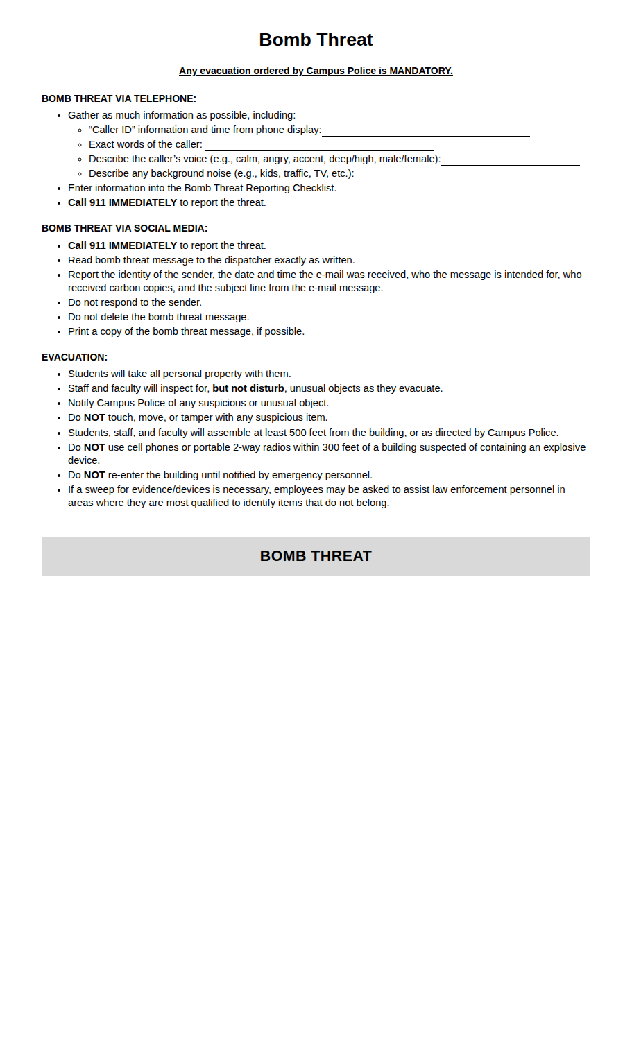Bomb Threat
Any evacuation ordered by Campus Police is MANDATORY.
BOMB THREAT VIA TELEPHONE:
Gather as much information as possible, including:
“Caller ID” information and time from phone display:
Exact words of the caller:
Describe the caller’s voice (e.g., calm, angry, accent, deep/high, male/female):
Describe any background noise (e.g., kids, traffic, TV, etc.):
Enter information into the Bomb Threat Reporting Checklist.
Call 911 IMMEDIATELY to report the threat.
BOMB THREAT VIA SOCIAL MEDIA:
Call 911 IMMEDIATELY to report the threat.
Read bomb threat message to the dispatcher exactly as written.
Report the identity of the sender, the date and time the e-mail was received, who the message is intended for, who received carbon copies, and the subject line from the e-mail message.
Do not respond to the sender.
Do not delete the bomb threat message.
Print a copy of the bomb threat message, if possible.
EVACUATION:
Students will take all personal property with them.
Staff and faculty will inspect for, but not disturb, unusual objects as they evacuate.
Notify Campus Police of any suspicious or unusual object.
Do NOT touch, move, or tamper with any suspicious item.
Students, staff, and faculty will assemble at least 500 feet from the building, or as directed by Campus Police.
Do NOT use cell phones or portable 2-way radios within 300 feet of a building suspected of containing an explosive device.
Do NOT re-enter the building until notified by emergency personnel.
If a sweep for evidence/devices is necessary, employees may be asked to assist law enforcement personnel in areas where they are most qualified to identify items that do not belong.
BOMB THREAT